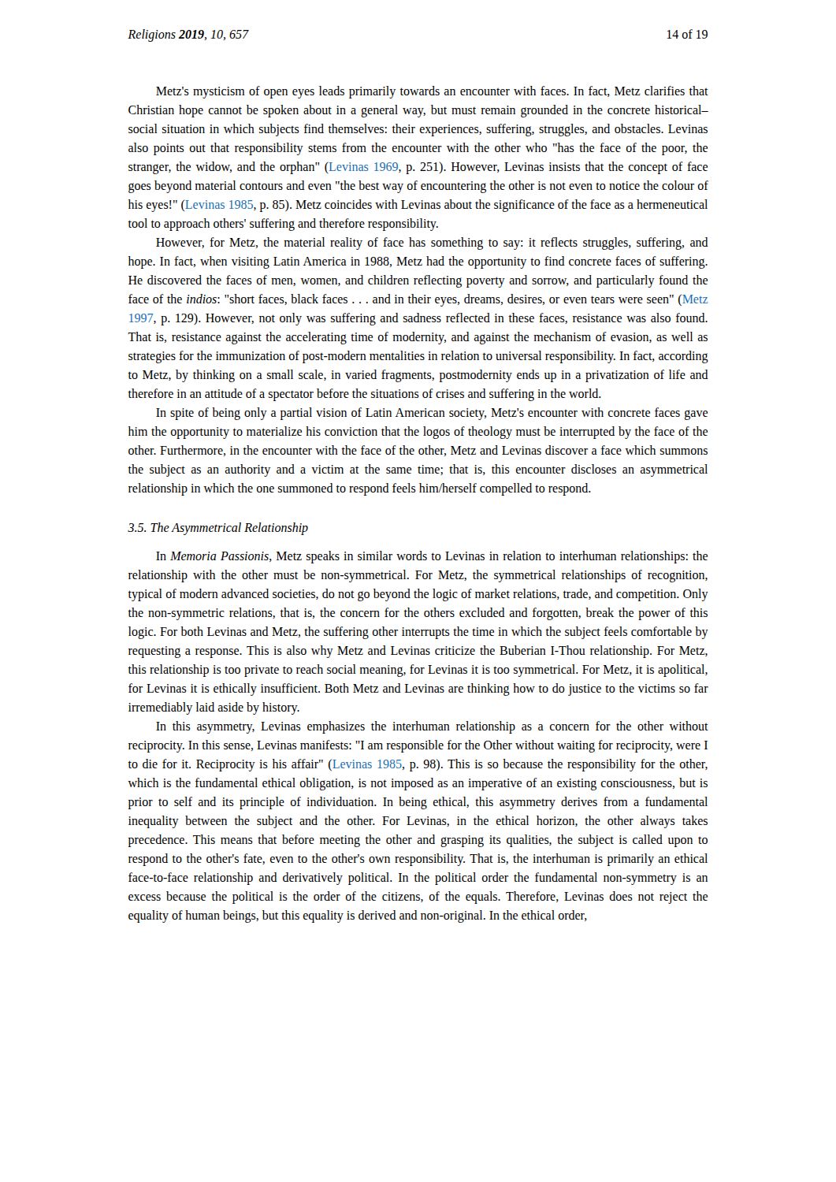Religions 2019, 10, 657 14 of 19
Metz's mysticism of open eyes leads primarily towards an encounter with faces. In fact, Metz clarifies that Christian hope cannot be spoken about in a general way, but must remain grounded in the concrete historical–social situation in which subjects find themselves: their experiences, suffering, struggles, and obstacles. Levinas also points out that responsibility stems from the encounter with the other who "has the face of the poor, the stranger, the widow, and the orphan" (Levinas 1969, p. 251). However, Levinas insists that the concept of face goes beyond material contours and even "the best way of encountering the other is not even to notice the colour of his eyes!" (Levinas 1985, p. 85). Metz coincides with Levinas about the significance of the face as a hermeneutical tool to approach others' suffering and therefore responsibility.
However, for Metz, the material reality of face has something to say: it reflects struggles, suffering, and hope. In fact, when visiting Latin America in 1988, Metz had the opportunity to find concrete faces of suffering. He discovered the faces of men, women, and children reflecting poverty and sorrow, and particularly found the face of the indios: "short faces, black faces . . . and in their eyes, dreams, desires, or even tears were seen" (Metz 1997, p. 129). However, not only was suffering and sadness reflected in these faces, resistance was also found. That is, resistance against the accelerating time of modernity, and against the mechanism of evasion, as well as strategies for the immunization of post-modern mentalities in relation to universal responsibility. In fact, according to Metz, by thinking on a small scale, in varied fragments, postmodernity ends up in a privatization of life and therefore in an attitude of a spectator before the situations of crises and suffering in the world.
In spite of being only a partial vision of Latin American society, Metz's encounter with concrete faces gave him the opportunity to materialize his conviction that the logos of theology must be interrupted by the face of the other. Furthermore, in the encounter with the face of the other, Metz and Levinas discover a face which summons the subject as an authority and a victim at the same time; that is, this encounter discloses an asymmetrical relationship in which the one summoned to respond feels him/herself compelled to respond.
3.5. The Asymmetrical Relationship
In Memoria Passionis, Metz speaks in similar words to Levinas in relation to interhuman relationships: the relationship with the other must be non-symmetrical. For Metz, the symmetrical relationships of recognition, typical of modern advanced societies, do not go beyond the logic of market relations, trade, and competition. Only the non-symmetric relations, that is, the concern for the others excluded and forgotten, break the power of this logic. For both Levinas and Metz, the suffering other interrupts the time in which the subject feels comfortable by requesting a response. This is also why Metz and Levinas criticize the Buberian I-Thou relationship. For Metz, this relationship is too private to reach social meaning, for Levinas it is too symmetrical. For Metz, it is apolitical, for Levinas it is ethically insufficient. Both Metz and Levinas are thinking how to do justice to the victims so far irremediably laid aside by history.
In this asymmetry, Levinas emphasizes the interhuman relationship as a concern for the other without reciprocity. In this sense, Levinas manifests: "I am responsible for the Other without waiting for reciprocity, were I to die for it. Reciprocity is his affair" (Levinas 1985, p. 98). This is so because the responsibility for the other, which is the fundamental ethical obligation, is not imposed as an imperative of an existing consciousness, but is prior to self and its principle of individuation. In being ethical, this asymmetry derives from a fundamental inequality between the subject and the other. For Levinas, in the ethical horizon, the other always takes precedence. This means that before meeting the other and grasping its qualities, the subject is called upon to respond to the other's fate, even to the other's own responsibility. That is, the interhuman is primarily an ethical face-to-face relationship and derivatively political. In the political order the fundamental non-symmetry is an excess because the political is the order of the citizens, of the equals. Therefore, Levinas does not reject the equality of human beings, but this equality is derived and non-original. In the ethical order,